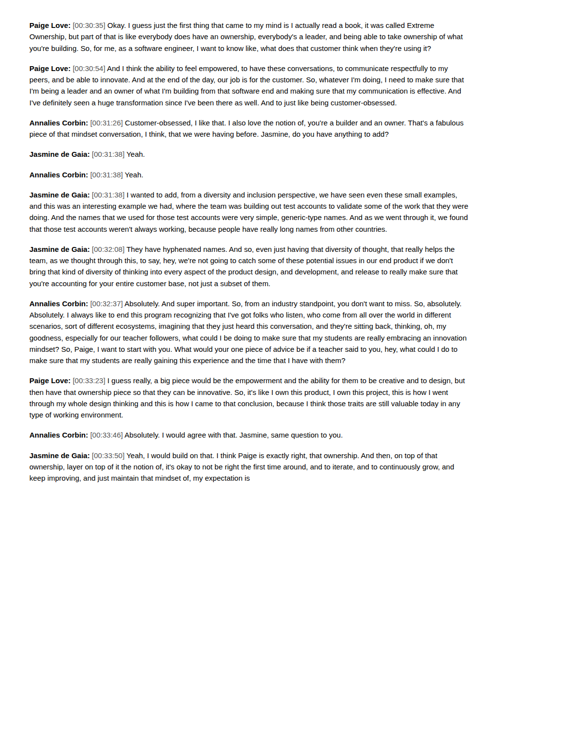Paige Love: [00:30:35] Okay. I guess just the first thing that came to my mind is I actually read a book, it was called Extreme Ownership, but part of that is like everybody does have an ownership, everybody's a leader, and being able to take ownership of what you're building. So, for me, as a software engineer, I want to know like, what does that customer think when they're using it?
Paige Love: [00:30:54] And I think the ability to feel empowered, to have these conversations, to communicate respectfully to my peers, and be able to innovate. And at the end of the day, our job is for the customer. So, whatever I'm doing, I need to make sure that I'm being a leader and an owner of what I'm building from that software end and making sure that my communication is effective. And I've definitely seen a huge transformation since I've been there as well. And to just like being customer-obsessed.
Annalies Corbin: [00:31:26] Customer-obsessed, I like that. I also love the notion of, you're a builder and an owner. That's a fabulous piece of that mindset conversation, I think, that we were having before. Jasmine, do you have anything to add?
Jasmine de Gaia: [00:31:38] Yeah.
Annalies Corbin: [00:31:38] Yeah.
Jasmine de Gaia: [00:31:38] I wanted to add, from a diversity and inclusion perspective, we have seen even these small examples, and this was an interesting example we had, where the team was building out test accounts to validate some of the work that they were doing. And the names that we used for those test accounts were very simple, generic-type names. And as we went through it, we found that those test accounts weren't always working, because people have really long names from other countries.
Jasmine de Gaia: [00:32:08] They have hyphenated names. And so, even just having that diversity of thought, that really helps the team, as we thought through this, to say, hey, we're not going to catch some of these potential issues in our end product if we don't bring that kind of diversity of thinking into every aspect of the product design, and development, and release to really make sure that you're accounting for your entire customer base, not just a subset of them.
Annalies Corbin: [00:32:37] Absolutely. And super important. So, from an industry standpoint, you don't want to miss. So, absolutely. Absolutely. I always like to end this program recognizing that I've got folks who listen, who come from all over the world in different scenarios, sort of different ecosystems, imagining that they just heard this conversation, and they're sitting back, thinking, oh, my goodness, especially for our teacher followers, what could I be doing to make sure that my students are really embracing an innovation mindset? So, Paige, I want to start with you. What would your one piece of advice be if a teacher said to you, hey, what could I do to make sure that my students are really gaining this experience and the time that I have with them?
Paige Love: [00:33:23] I guess really, a big piece would be the empowerment and the ability for them to be creative and to design, but then have that ownership piece so that they can be innovative. So, it's like I own this product, I own this project, this is how I went through my whole design thinking and this is how I came to that conclusion, because I think those traits are still valuable today in any type of working environment.
Annalies Corbin: [00:33:46] Absolutely. I would agree with that. Jasmine, same question to you.
Jasmine de Gaia: [00:33:50] Yeah, I would build on that. I think Paige is exactly right, that ownership. And then, on top of that ownership, layer on top of it the notion of, it's okay to not be right the first time around, and to iterate, and to continuously grow, and keep improving, and just maintain that mindset of, my expectation is